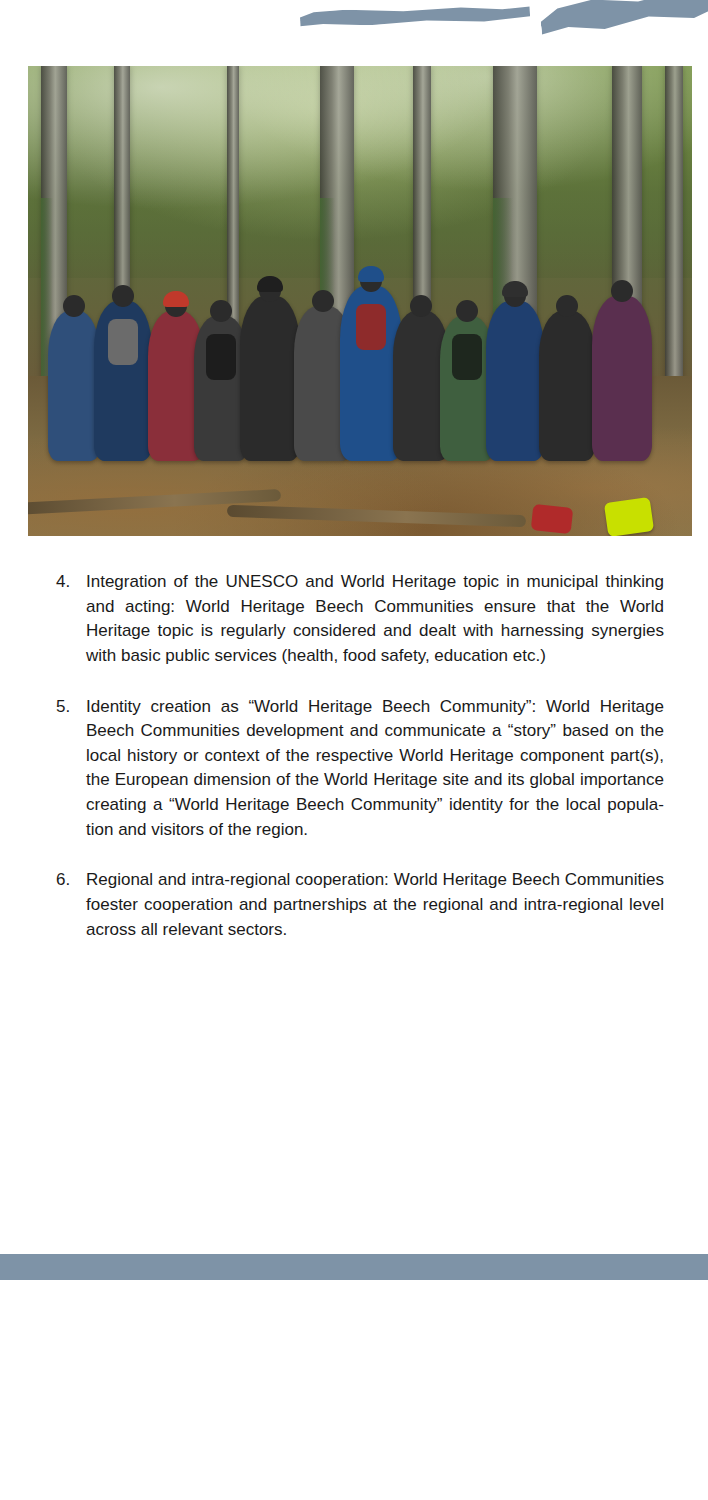4. Integration of the UNESCO and World Heritage topic in municipal thinking and acting: World Heritage Beech Communities ensure that the World Heritage topic is regularly considered and dealt with harnessing synergies with basic public services (health, food safety, education etc.)
5. Identity creation as “World Heritage Beech Community”: World Heritage Beech Communities development and communicate a “story” based on the local history or context of the respective World Heritage component part(s), the European dimension of the World Heritage site and its global importance creating a “World Heritage Beech Community” identity for the local population and visitors of the region.
6. Regional and intra-regional cooperation: World Heritage Beech Communities foester cooperation and partnerships at the regional and intra-regional level across all relevant sectors.